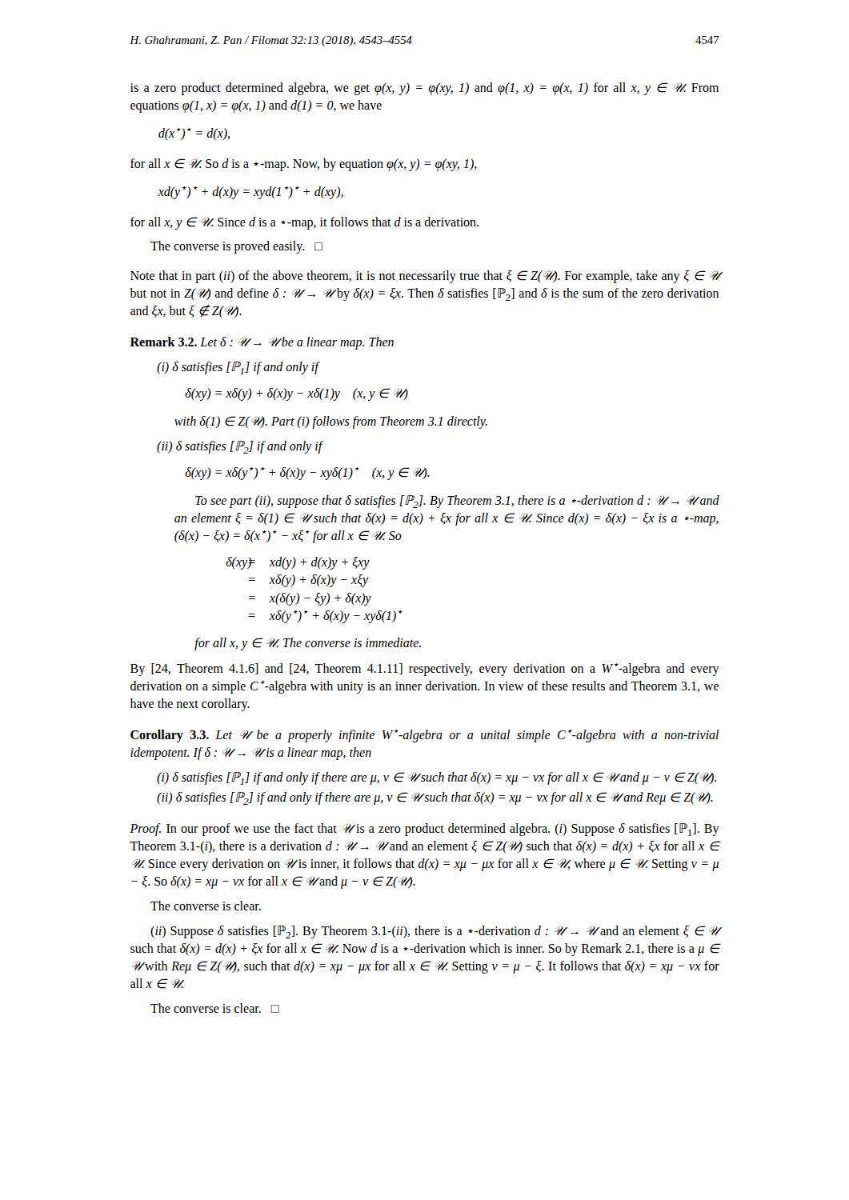H. Ghahramani, Z. Pan / Filomat 32:13 (2018), 4543–4554 4547
is a zero product determined algebra, we get φ(x, y) = φ(xy, 1) and φ(1, x) = φ(x, 1) for all x, y ∈ 𝒰. From equations φ(1, x) = φ(x, 1) and d(1) = 0, we have
d(x⋆)⋆ = d(x),
for all x ∈ 𝒰. So d is a ⋆-map. Now, by equation φ(x, y) = φ(xy, 1),
xd(y⋆)⋆ + d(x)y = xyd(1⋆)⋆ + d(xy),
for all x, y ∈ 𝒰. Since d is a ⋆-map, it follows that d is a derivation.
The converse is proved easily. □
Note that in part (ii) of the above theorem, it is not necessarily true that ξ ∈ Z(𝒰). For example, take any ξ ∈ 𝒰 but not in Z(𝒰) and define δ : 𝒰 → 𝒰 by δ(x) = ξx. Then δ satisfies [ℙ2] and δ is the sum of the zero derivation and ξx, but ξ ∉ Z(𝒰).
Remark 3.2. Let δ : 𝒰 → 𝒰 be a linear map. Then
(i) δ satisfies [ℙ1] if and only if
δ(xy) = xδ(y) + δ(x)y − xδ(1)y (x, y ∈ 𝒰)
with δ(1) ∈ Z(𝒰). Part (i) follows from Theorem 3.1 directly.
(ii) δ satisfies [ℙ2] if and only if
δ(xy) = xδ(y⋆)⋆ + δ(x)y − xyδ(1)⋆ (x, y ∈ 𝒰).
To see part (ii), suppose that δ satisfies [ℙ2]. By Theorem 3.1, there is a ⋆-derivation d : 𝒰 → 𝒰 and an element ξ = δ(1) ∈ 𝒰 such that δ(x) = d(x) + ξx for all x ∈ 𝒰. Since d(x) = δ(x) − ξx is a ⋆-map, (δ(x) − ξx) = δ(x⋆)⋆ − xξ⋆ for all x ∈ 𝒰. So
δ(xy)=xd(y) + d(x)y + ξxy =xδ(y) + δ(x)y − xξy =x(δ(y) − ξy) + δ(x)y =xδ(y⋆)⋆ + δ(x)y − xyδ(1)⋆
for all x, y ∈ 𝒰. The converse is immediate.
By [24, Theorem 4.1.6] and [24, Theorem 4.1.11] respectively, every derivation on a W⋆-algebra and every derivation on a simple C⋆-algebra with unity is an inner derivation. In view of these results and Theorem 3.1, we have the next corollary.
Corollary 3.3. Let 𝒰 be a properly infinite W⋆-algebra or a unital simple C⋆-algebra with a non-trivial idempotent. If δ : 𝒰 → 𝒰 is a linear map, then
(i) δ satisfies [ℙ1] if and only if there are μ, ν ∈ 𝒰 such that δ(x) = xμ − νx for all x ∈ 𝒰 and μ − ν ∈ Z(𝒰).
(ii) δ satisfies [ℙ2] if and only if there are μ, ν ∈ 𝒰 such that δ(x) = xμ − νx for all x ∈ 𝒰 and Reμ ∈ Z(𝒰).
Proof. In our proof we use the fact that 𝒰 is a zero product determined algebra. (i) Suppose δ satisfies [ℙ1]. By Theorem 3.1-(i), there is a derivation d : 𝒰 → 𝒰 and an element ξ ∈ Z(𝒰) such that δ(x) = d(x) + ξx for all x ∈ 𝒰. Since every derivation on 𝒰 is inner, it follows that d(x) = xμ − μx for all x ∈ 𝒰, where μ ∈ 𝒰. Setting ν = μ − ξ. So δ(x) = xμ − νx for all x ∈ 𝒰 and μ − ν ∈ Z(𝒰).
The converse is clear.
(ii) Suppose δ satisfies [ℙ2]. By Theorem 3.1-(ii), there is a ⋆-derivation d : 𝒰 → 𝒰 and an element ξ ∈ 𝒰 such that δ(x) = d(x) + ξx for all x ∈ 𝒰. Now d is a ⋆-derivation which is inner. So by Remark 2.1, there is a μ ∈ 𝒰 with Reμ ∈ Z(𝒰), such that d(x) = xμ − μx for all x ∈ 𝒰. Setting ν = μ − ξ. It follows that δ(x) = xμ − νx for all x ∈ 𝒰.
The converse is clear. □